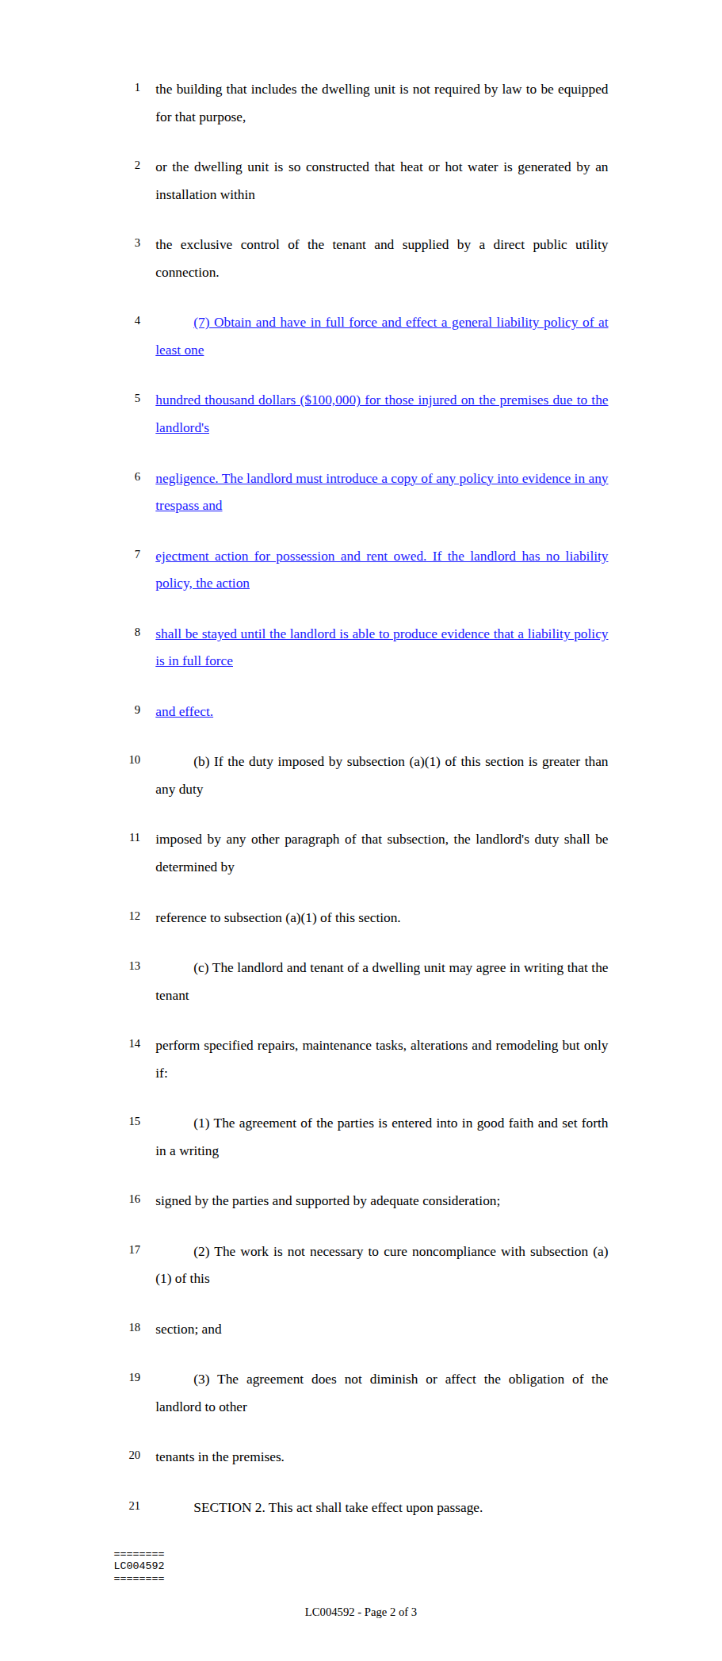the building that includes the dwelling unit is not required by law to be equipped for that purpose,
or the dwelling unit is so constructed that heat or hot water is generated by an installation within
the exclusive control of the tenant and supplied by a direct public utility connection.
(7) Obtain and have in full force and effect a general liability policy of at least one
hundred thousand dollars ($100,000) for those injured on the premises due to the landlord's
negligence. The landlord must introduce a copy of any policy into evidence in any trespass and
ejectment action for possession and rent owed. If the landlord has no liability policy, the action
shall be stayed until the landlord is able to produce evidence that a liability policy is in full force
and effect.
(b) If the duty imposed by subsection (a)(1) of this section is greater than any duty
imposed by any other paragraph of that subsection, the landlord's duty shall be determined by
reference to subsection (a)(1) of this section.
(c) The landlord and tenant of a dwelling unit may agree in writing that the tenant
perform specified repairs, maintenance tasks, alterations and remodeling but only if:
(1) The agreement of the parties is entered into in good faith and set forth in a writing
signed by the parties and supported by adequate consideration;
(2) The work is not necessary to cure noncompliance with subsection (a)(1) of this
section; and
(3) The agreement does not diminish or affect the obligation of the landlord to other
tenants in the premises.
SECTION 2. This act shall take effect upon passage.
========
LC004592
========
LC004592 - Page 2 of 3